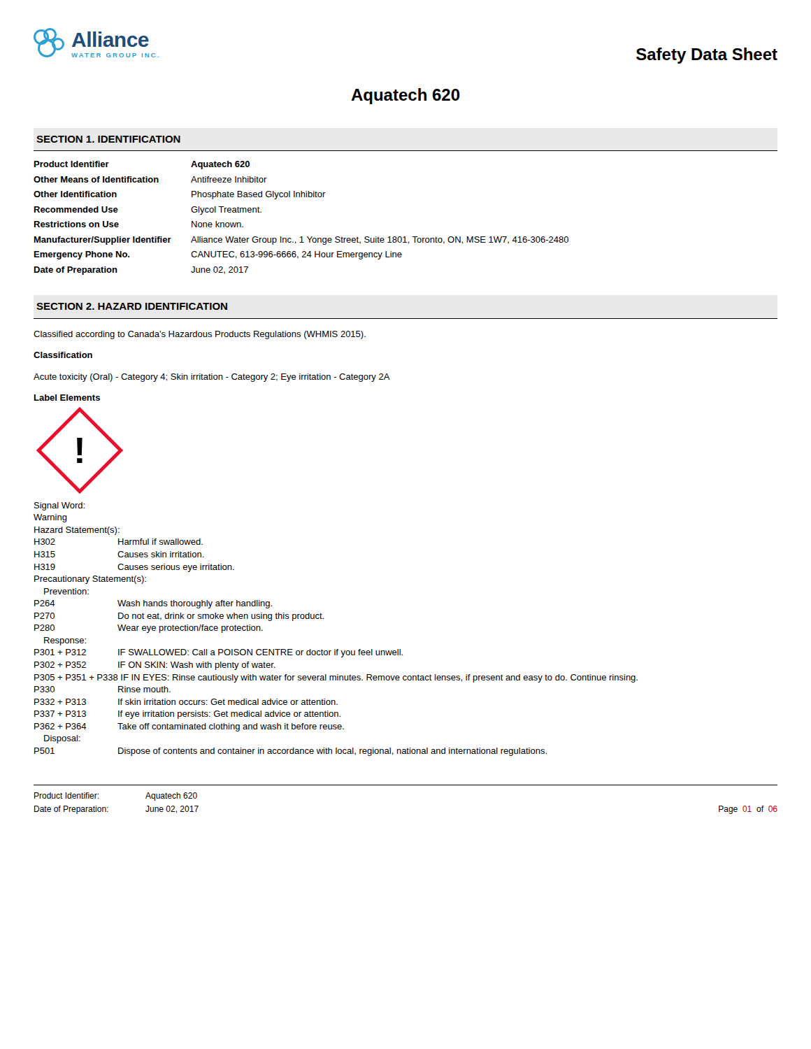Alliance
WATER GROUP INC.
Safety Data Sheet
Aquatech 620
SECTION 1. IDENTIFICATION
| Product Identifier | Aquatech 620 |
| Other Means of Identification | Antifreeze Inhibitor |
| Other Identification | Phosphate Based Glycol Inhibitor |
| Recommended Use | Glycol Treatment. |
| Restrictions on Use | None known. |
| Manufacturer/Supplier Identifier | Alliance Water Group Inc., 1 Yonge Street, Suite 1801, Toronto, ON, MSE 1W7, 416-306-2480 |
| Emergency Phone No. | CANUTEC, 613-996-6666, 24 Hour Emergency Line |
| Date of Preparation | June 02, 2017 |
SECTION 2. HAZARD IDENTIFICATION
Classified according to Canada's Hazardous Products Regulations (WHMIS 2015).
Classification
Acute toxicity (Oral) - Category 4; Skin irritation - Category 2; Eye irritation - Category 2A
Label Elements
!
Signal Word:
Warning
Hazard Statement(s):
H302 Harmful if swallowed.
H315 Causes skin irritation.
H319 Causes serious eye irritation.
Precautionary Statement(s):
Prevention:
P264 Wash hands thoroughly after handling.
P270 Do not eat, drink or smoke when using this product.
P280 Wear eye protection/face protection.
Response:
P301 + P312 IF SWALLOWED: Call a POISON CENTRE or doctor if you feel unwell.
P302 + P352 IF ON SKIN: Wash with plenty of water.
P305 + P351 + P338 IF IN EYES: Rinse cautiously with water for several minutes. Remove contact lenses, if present and easy to do. Continue rinsing.
P330 Rinse mouth.
P332 + P313 If skin irritation occurs: Get medical advice or attention.
P337 + P313 If eye irritation persists: Get medical advice or attention.
P362 + P364 Take off contaminated clothing and wash it before reuse.
Disposal:
P501 Dispose of contents and container in accordance with local, regional, national and international regulations.
| Product Identifier: | Aquatech 620 | |
| Date of Preparation: | June 02, 2017 | Page 01 of 06 |